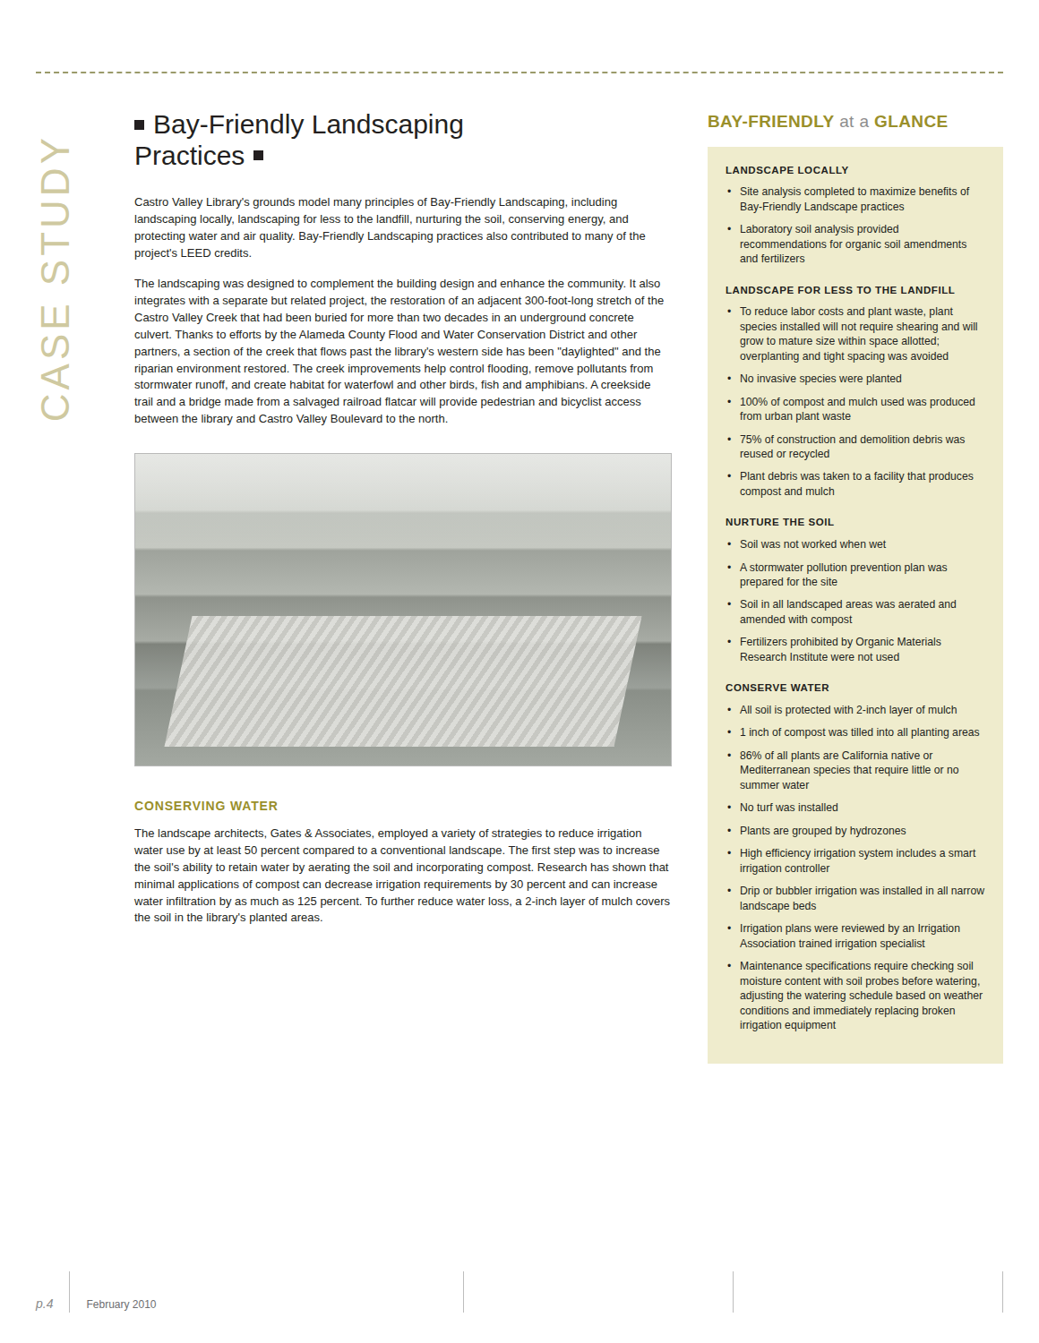CASE STUDY
Bay-Friendly Landscaping
Practices
Castro Valley Library's grounds model many principles of Bay-Friendly Landscaping, including landscaping locally, landscaping for less to the landfill, nurturing the soil, conserving energy, and protecting water and air quality. Bay-Friendly Landscaping practices also contributed to many of the project's LEED credits.
The landscaping was designed to complement the building design and enhance the community. It also integrates with a separate but related project, the restoration of an adjacent 300-foot-long stretch of the Castro Valley Creek that had been buried for more than two decades in an underground concrete culvert. Thanks to efforts by the Alameda County Flood and Water Conservation District and other partners, a section of the creek that flows past the library's western side has been "daylighted" and the riparian environment restored. The creek improvements help control flooding, remove pollutants from stormwater runoff, and create habitat for waterfowl and other birds, fish and amphibians. A creekside trail and a bridge made from a salvaged railroad flatcar will provide pedestrian and bicyclist access between the library and Castro Valley Boulevard to the north.
Conserving Water
The landscape architects, Gates & Associates, employed a variety of strategies to reduce irrigation water use by at least 50 percent compared to a conventional landscape. The first step was to increase the soil's ability to retain water by aerating the soil and incorporating compost. Research has shown that minimal applications of compost can decrease irrigation requirements by 30 percent and can increase water infiltration by as much as 125 percent. To further reduce water loss, a 2-inch layer of mulch covers the soil in the library's planted areas.
BAY-FRIENDLY at a GLANCE
Landscape Locally
Site analysis completed to maximize benefits of Bay-Friendly Landscape practices
Laboratory soil analysis provided recommendations for organic soil amendments and fertilizers
Landscape for Less to the Landfill
To reduce labor costs and plant waste, plant species installed will not require shearing and will grow to mature size within space allotted; overplanting and tight spacing was avoided
No invasive species were planted
100% of compost and mulch used was produced from urban plant waste
75% of construction and demolition debris was reused or recycled
Plant debris was taken to a facility that produces compost and mulch
Nurture the Soil
Soil was not worked when wet
A stormwater pollution prevention plan was prepared for the site
Soil in all landscaped areas was aerated and amended with compost
Fertilizers prohibited by Organic Materials Research Institute were not used
Conserve Water
All soil is protected with 2-inch layer of mulch
1 inch of compost was tilled into all planting areas
86% of all plants are California native or Mediterranean species that require little or no summer water
No turf was installed
Plants are grouped by hydrozones
High efficiency irrigation system includes a smart irrigation controller
Drip or bubbler irrigation was installed in all narrow landscape beds
Irrigation plans were reviewed by an Irrigation Association trained irrigation specialist
Maintenance specifications require checking soil moisture content with soil probes before watering, adjusting the watering schedule based on weather conditions and immediately replacing broken irrigation equipment
p.4
February 2010